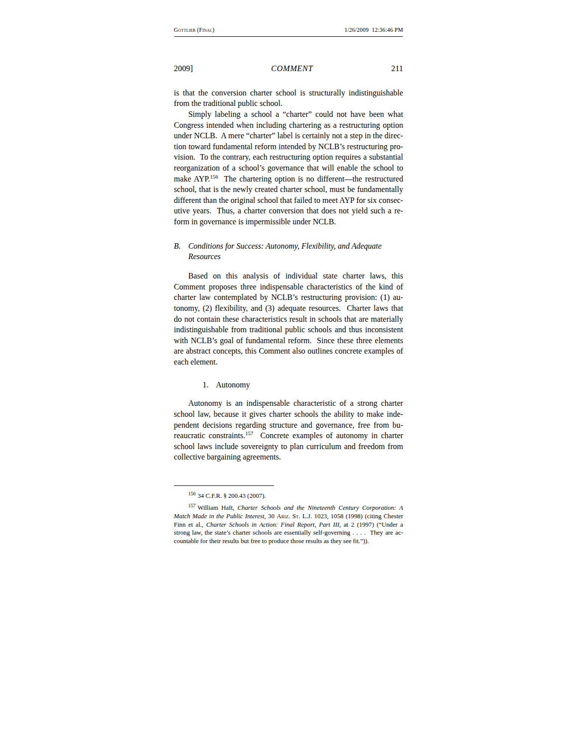Gottlieb (Final) 1/26/2009 12:36:46 PM
2009] COMMENT 211
is that the conversion charter school is structurally indistinguishable from the traditional public school.
Simply labeling a school a “charter” could not have been what Congress intended when including chartering as a restructuring option under NCLB. A mere “charter” label is certainly not a step in the direction toward fundamental reform intended by NCLB’s restructuring provision. To the contrary, each restructuring option requires a substantial reorganization of a school’s governance that will enable the school to make AYP.156 The chartering option is no different—the restructured school, that is the newly created charter school, must be fundamentally different than the original school that failed to meet AYP for six consecutive years. Thus, a charter conversion that does not yield such a reform in governance is impermissible under NCLB.
B. Conditions for Success: Autonomy, Flexibility, and Adequate Resources
Based on this analysis of individual state charter laws, this Comment proposes three indispensable characteristics of the kind of charter law contemplated by NCLB’s restructuring provision: (1) autonomy, (2) flexibility, and (3) adequate resources. Charter laws that do not contain these characteristics result in schools that are materially indistinguishable from traditional public schools and thus inconsistent with NCLB’s goal of fundamental reform. Since these three elements are abstract concepts, this Comment also outlines concrete examples of each element.
1. Autonomy
Autonomy is an indispensable characteristic of a strong charter school law, because it gives charter schools the ability to make independent decisions regarding structure and governance, free from bureaucratic constraints.157 Concrete examples of autonomy in charter school laws include sovereignty to plan curriculum and freedom from collective bargaining agreements.
15634 C.F.R. § 200.43 (2007).
157 William Haft, Charter Schools and the Nineteenth Century Corporation: A Match Made in the Public Interest, 30 Ariz. St. L.J. 1023, 1058 (1998) (citing Chester Finn et al., Charter Schools in Action: Final Report, Part III, at 2 (1997) (“Under a strong law, the state’s charter schools are essentially self-governing . . . . They are accountable for their results but free to produce those results as they see fit.”)).